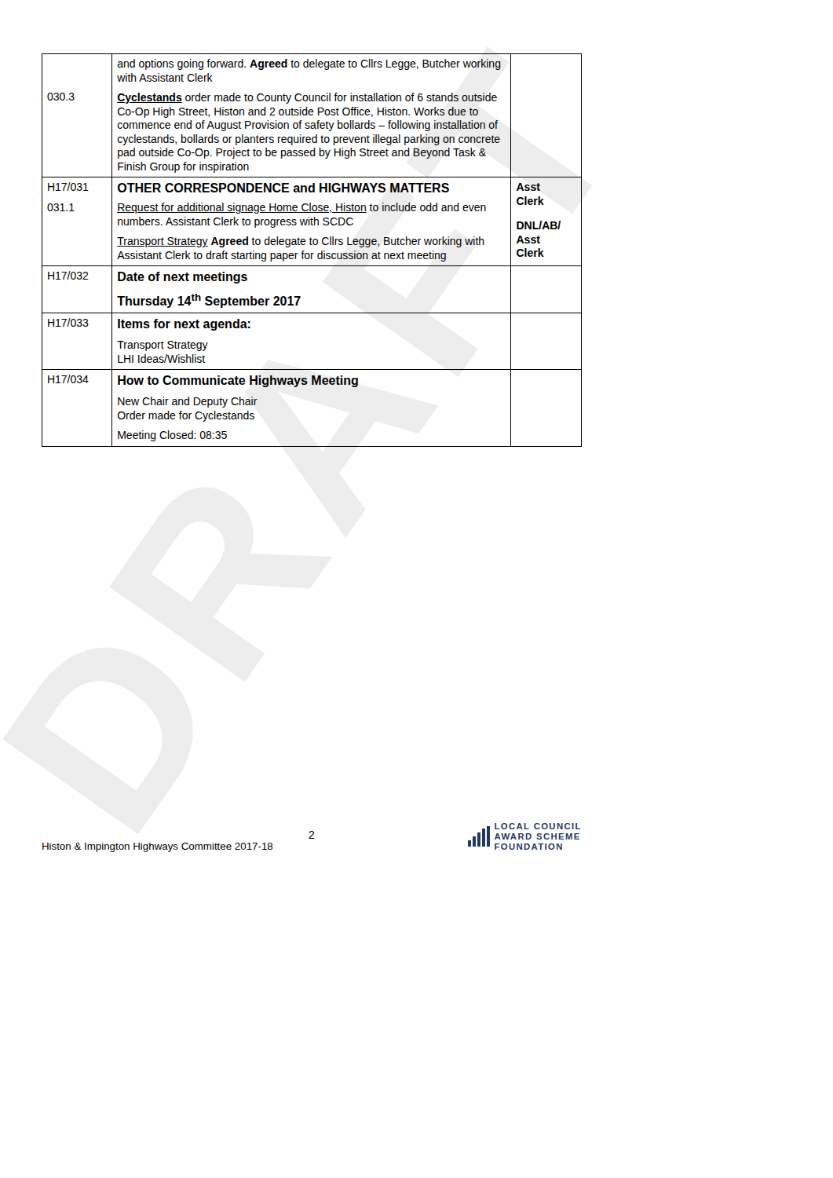DRAFT
| 030.3 | and options going forward. Agreed to delegate to Cllrs Legge, Butcher working with Assistant Clerk Cyclestands order made to County Council for installation of 6 stands outside Co-Op High Street, Histon and 2 outside Post Office, Histon. Works due to commence end of August Provision of safety bollards – following installation of cyclestands, bollards or planters required to prevent illegal parking on concrete pad outside Co-Op. Project to be passed by High Street and Beyond Task & Finish Group for inspiration | |
| H17/031 031.1 | OTHER CORRESPONDENCE and HIGHWAYS MATTERS Request for additional signage Home Close, Histon to include odd and even numbers. Assistant Clerk to progress with SCDC Transport Strategy Agreed to delegate to Cllrs Legge, Butcher working with Assistant Clerk to draft starting paper for discussion at next meeting | Asst Clerk DNL/AB/ Asst Clerk |
| H17/032 | Date of next meetings Thursday 14 th September 2017 | |
| H17/033 | Items for next agenda: Transport Strategy LHI Ideas/Wishlist | |
| H17/034 | How to Communicate Highways Meeting New Chair and Deputy Chair Order made for Cyclestands Meeting Closed: 08:35 | |
Histon & Impington Highways Committee 2017-18
2
LOCAL COUNCIL
AWARD SCHEME
FOUNDATION